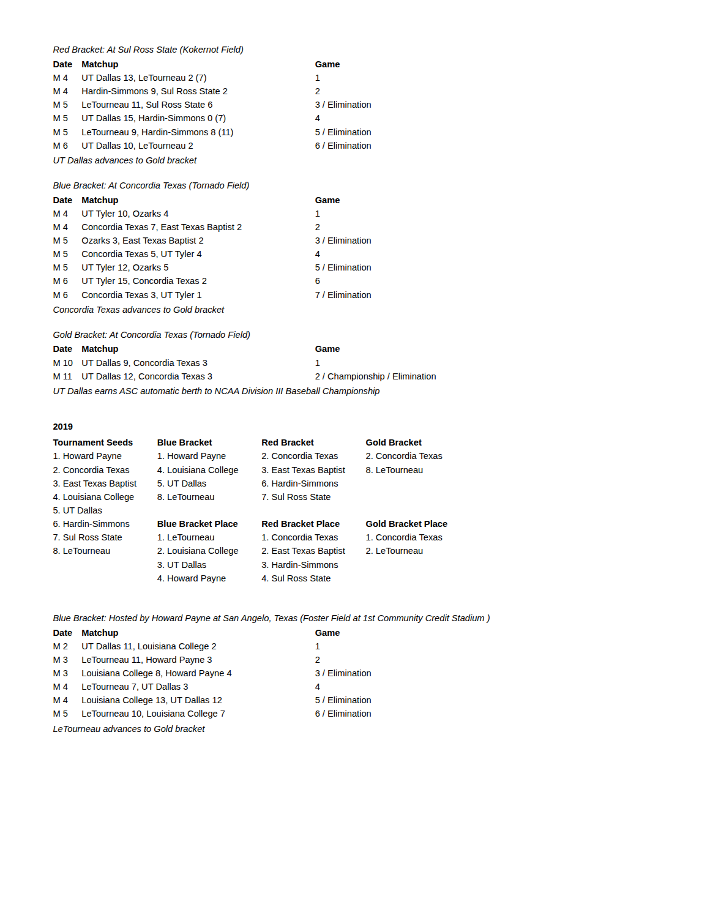Red Bracket: At Sul Ross State (Kokernot Field)
| Date | Matchup | Game |
| --- | --- | --- |
| M 4 | UT Dallas 13, LeTourneau 2 (7) | 1 |
| M 4 | Hardin-Simmons 9, Sul Ross State 2 | 2 |
| M 5 | LeTourneau 11, Sul Ross State 6 | 3 / Elimination |
| M 5 | UT Dallas 15, Hardin-Simmons 0 (7) | 4 |
| M 5 | LeTourneau 9, Hardin-Simmons 8 (11) | 5 / Elimination |
| M 6 | UT Dallas 10, LeTourneau 2 | 6 / Elimination |
UT Dallas advances to Gold bracket
Blue Bracket: At Concordia Texas (Tornado Field)
| Date | Matchup | Game |
| --- | --- | --- |
| M 4 | UT Tyler 10, Ozarks 4 | 1 |
| M 4 | Concordia Texas 7, East Texas Baptist 2 | 2 |
| M 5 | Ozarks 3, East Texas Baptist 2 | 3 / Elimination |
| M 5 | Concordia Texas 5, UT Tyler 4 | 4 |
| M 5 | UT Tyler 12, Ozarks 5 | 5 / Elimination |
| M 6 | UT Tyler 15, Concordia Texas 2 | 6 |
| M 6 | Concordia Texas 3, UT Tyler 1 | 7 / Elimination |
Concordia Texas advances to Gold bracket
Gold Bracket: At Concordia Texas (Tornado Field)
| Date | Matchup | Game |
| --- | --- | --- |
| M 10 | UT Dallas 9, Concordia Texas 3 | 1 |
| M 11 | UT Dallas 12, Concordia Texas 3 | 2 / Championship / Elimination |
UT Dallas earns ASC automatic berth to NCAA Division III Baseball Championship
2019
| Tournament Seeds | Blue Bracket | Red Bracket | Gold Bracket |
| --- | --- | --- | --- |
| 1. Howard Payne | 1. Howard Payne | 2. Concordia Texas | 2. Concordia Texas |
| 2. Concordia Texas | 4. Louisiana College | 3. East Texas Baptist | 8. LeTourneau |
| 3. East Texas Baptist | 5. UT Dallas | 6. Hardin-Simmons | |
| 4. Louisiana College | 8. LeTourneau | 7. Sul Ross State | |
| 5. UT Dallas | | | |
| 6. Hardin-Simmons | Blue Bracket Place | Red Bracket Place | Gold Bracket Place |
| 7. Sul Ross State | 1. LeTourneau | 1. Concordia Texas | 1. Concordia Texas |
| 8. LeTourneau | 2. Louisiana College | 2. East Texas Baptist | 2. LeTourneau |
| | 3. UT Dallas | 3. Hardin-Simmons | |
| | 4. Howard Payne | 4. Sul Ross State | |
Blue Bracket: Hosted by Howard Payne at San Angelo, Texas (Foster Field at 1st Community Credit Stadium )
| Date | Matchup | Game |
| --- | --- | --- |
| M 2 | UT Dallas 11, Louisiana College 2 | 1 |
| M 3 | LeTourneau 11, Howard Payne 3 | 2 |
| M 3 | Louisiana College 8, Howard Payne 4 | 3 / Elimination |
| M 4 | LeTourneau 7, UT Dallas 3 | 4 |
| M 4 | Louisiana College 13, UT Dallas 12 | 5 / Elimination |
| M 5 | LeTourneau 10, Louisiana College 7 | 6 / Elimination |
LeTourneau advances to Gold bracket